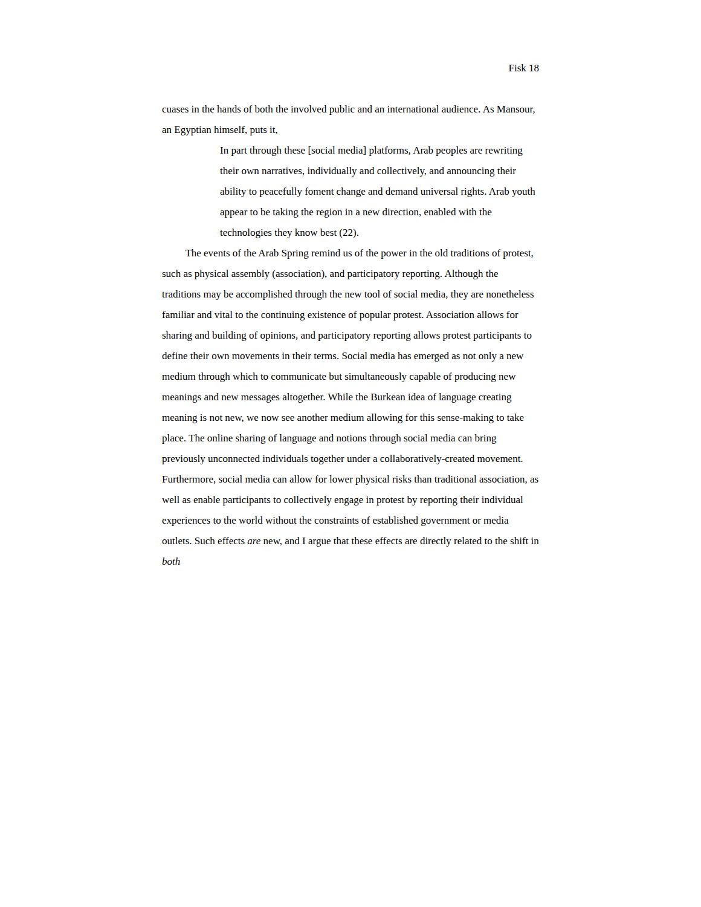Fisk 18
cuases in the hands of both the involved public and an international audience. As Mansour, an Egyptian himself, puts it,
In part through these [social media] platforms, Arab peoples are rewriting their own narratives, individually and collectively, and announcing their ability to peacefully foment change and demand universal rights. Arab youth appear to be taking the region in a new direction, enabled with the technologies they know best (22).
The events of the Arab Spring remind us of the power in the old traditions of protest, such as physical assembly (association), and participatory reporting. Although the traditions may be accomplished through the new tool of social media, they are nonetheless familiar and vital to the continuing existence of popular protest. Association allows for sharing and building of opinions, and participatory reporting allows protest participants to define their own movements in their terms. Social media has emerged as not only a new medium through which to communicate but simultaneously capable of producing new meanings and new messages altogether. While the Burkean idea of language creating meaning is not new, we now see another medium allowing for this sense-making to take place. The online sharing of language and notions through social media can bring previously unconnected individuals together under a collaboratively-created movement. Furthermore, social media can allow for lower physical risks than traditional association, as well as enable participants to collectively engage in protest by reporting their individual experiences to the world without the constraints of established government or media outlets. Such effects are new, and I argue that these effects are directly related to the shift in both